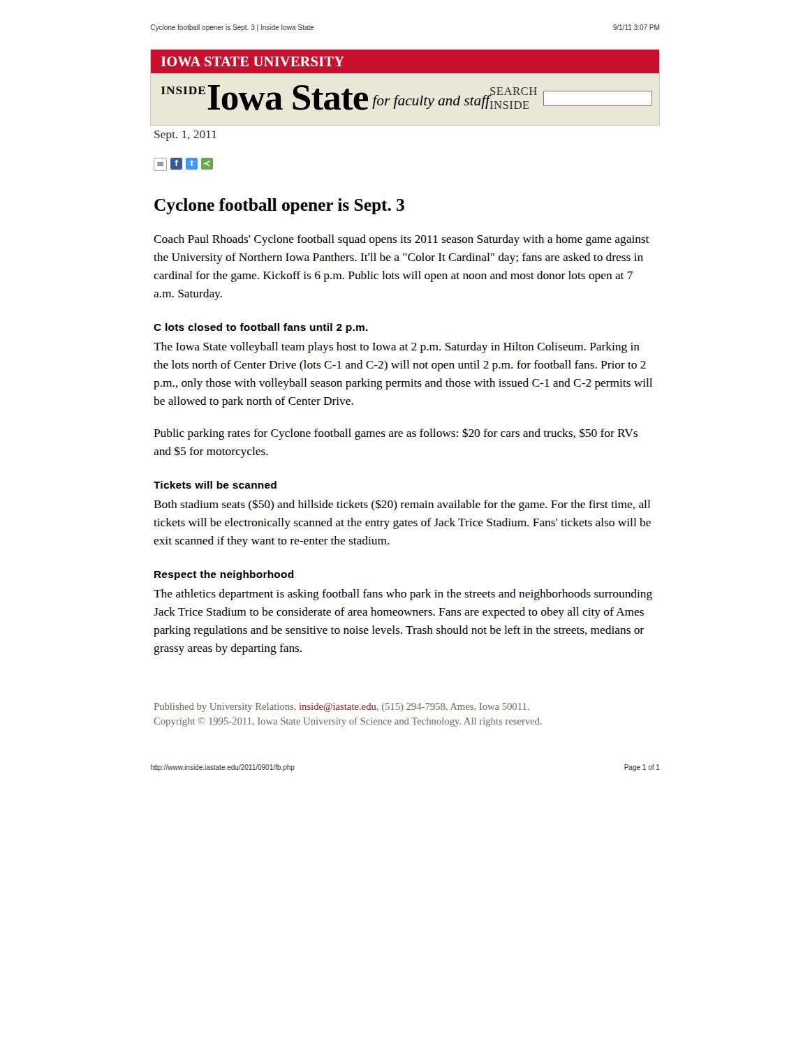Cyclone football opener is Sept. 3 | Inside Iowa State 9/1/11 3:07 PM
Iowa State University
Inside Iowa State for faculty and staff
Search Inside
Sept. 1, 2011
✉ f t ≺
Cyclone football opener is Sept. 3
Coach Paul Rhoads' Cyclone football squad opens its 2011 season Saturday with a home game against the University of Northern Iowa Panthers. It'll be a "Color It Cardinal" day; fans are asked to dress in cardinal for the game. Kickoff is 6 p.m. Public lots will open at noon and most donor lots open at 7 a.m. Saturday.
C lots closed to football fans until 2 p.m.
The Iowa State volleyball team plays host to Iowa at 2 p.m. Saturday in Hilton Coliseum. Parking in the lots north of Center Drive (lots C-1 and C-2) will not open until 2 p.m. for football fans. Prior to 2 p.m., only those with volleyball season parking permits and those with issued C-1 and C-2 permits will be allowed to park north of Center Drive.
Public parking rates for Cyclone football games are as follows: $20 for cars and trucks, $50 for RVs and $5 for motorcycles.
Tickets will be scanned
Both stadium seats ($50) and hillside tickets ($20) remain available for the game. For the first time, all tickets will be electronically scanned at the entry gates of Jack Trice Stadium. Fans' tickets also will be exit scanned if they want to re-enter the stadium.
Respect the neighborhood
The athletics department is asking football fans who park in the streets and neighborhoods surrounding Jack Trice Stadium to be considerate of area homeowners. Fans are expected to obey all city of Ames parking regulations and be sensitive to noise levels. Trash should not be left in the streets, medians or grassy areas by departing fans.
Published by University Relations, inside@iastate.edu, (515) 294-7958, Ames, Iowa 50011.
Copyright © 1995-2011, Iowa State University of Science and Technology. All rights reserved.
http://www.inside.iastate.edu/2011/0901/fb.php Page 1 of 1